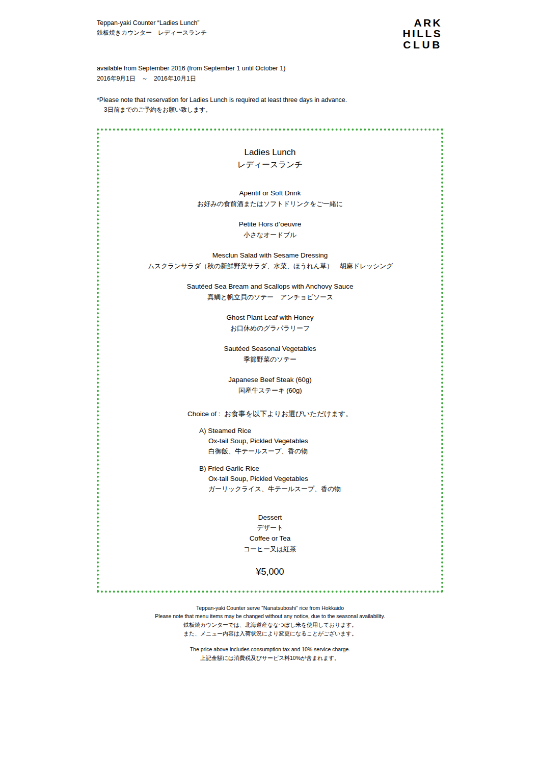Teppan-yaki Counter “Ladies Lunch”
鉄板焼きカウンター　レディースランチ
ARK
HILLS
CLUB
available from September 2016 (from September 1 until October 1)
2016年9月1日　～　2016年10月1日
*Please note that reservation for Ladies Lunch is required at least three days in advance. 3日前までのご予約をお願い致します。
Ladies Lunch レディースランチ
Aperitif or Soft Drink お好みの食前酒またはソフトドリンクをご一緒に
Petite Hors d’oeuvre 小さなオードブル
Mesclun Salad with Sesame Dressing ムスクランサラダ（秋の新鮮野菜サラダ、水菜、ほうれん草）　胡麻ドレッシング
Sautéed Sea Bream and Scallops with Anchovy Sauce 真鯛と帆立貝のソテー　アンチョビソース
Ghost Plant Leaf with Honey お口休めのグラパラリーフ
Sautéed Seasonal Vegetables 季節野菜のソテー
Japanese Beef Steak (60g) 国産牛ステーキ (60g)
Choice of : お食事を以下よりお選びいただけます。
A) Steamed Rice Ox-tail Soup, Pickled Vegetables 白御飯、牛テールスープ、香の物
B) Fried Garlic Rice Ox-tail Soup, Pickled Vegetables ガーリックライス、牛テールスープ、香の物
Dessert デザート Coffee or Tea コーヒー又は紅茶
¥5,000
Teppan-yaki Counter serve “Nanatsuboshi” rice from Hokkaido
Please note that menu items may be changed without any notice, due to the seasonal availability.
鉄板焼カウンターでは、北海道産ななつぼし米を使用しております。
また、メニュー内容は入荷状況により変更になることがございます。
The price above includes consumption tax and 10% service charge.
上記金額には消費税及びサービス料10%が含まれます。